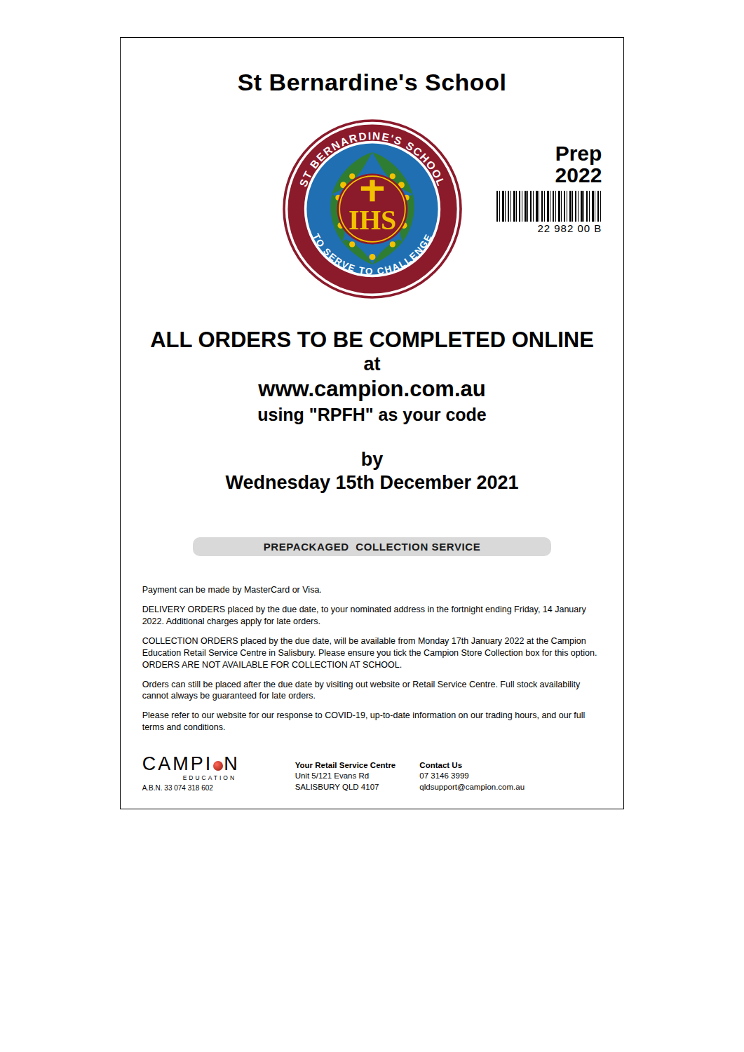St Bernardine's School
ST BERNARDINE'S SCHOOL TO SERVE TO CHALLENGE IHS
Prep
2022
22 982 00 B
ALL ORDERS TO BE COMPLETED ONLINE
at
www.campion.com.au
using "RPFH" as your code
by
Wednesday 15th December 2021
PREPACKAGED COLLECTION SERVICE
Payment can be made by MasterCard or Visa.
DELIVERY ORDERS placed by the due date, to your nominated address in the fortnight ending Friday, 14 January 2022. Additional charges apply for late orders.
COLLECTION ORDERS placed by the due date, will be available from Monday 17th January 2022 at the Campion Education Retail Service Centre in Salisbury. Please ensure you tick the Campion Store Collection box for this option. ORDERS ARE NOT AVAILABLE FOR COLLECTION AT SCHOOL.
Orders can still be placed after the due date by visiting out website or Retail Service Centre. Full stock availability cannot always be guaranteed for late orders.
Please refer to our website for our response to COVID-19, up-to-date information on our trading hours, and our full terms and conditions.
CAMPI N
EDUCATION
A.B.N. 33 074 318 602
Your Retail Service Centre
Unit 5/121 Evans Rd SALISBURY QLD 4107
Contact Us
07 3146 3999
qldsupport@campion.com.au